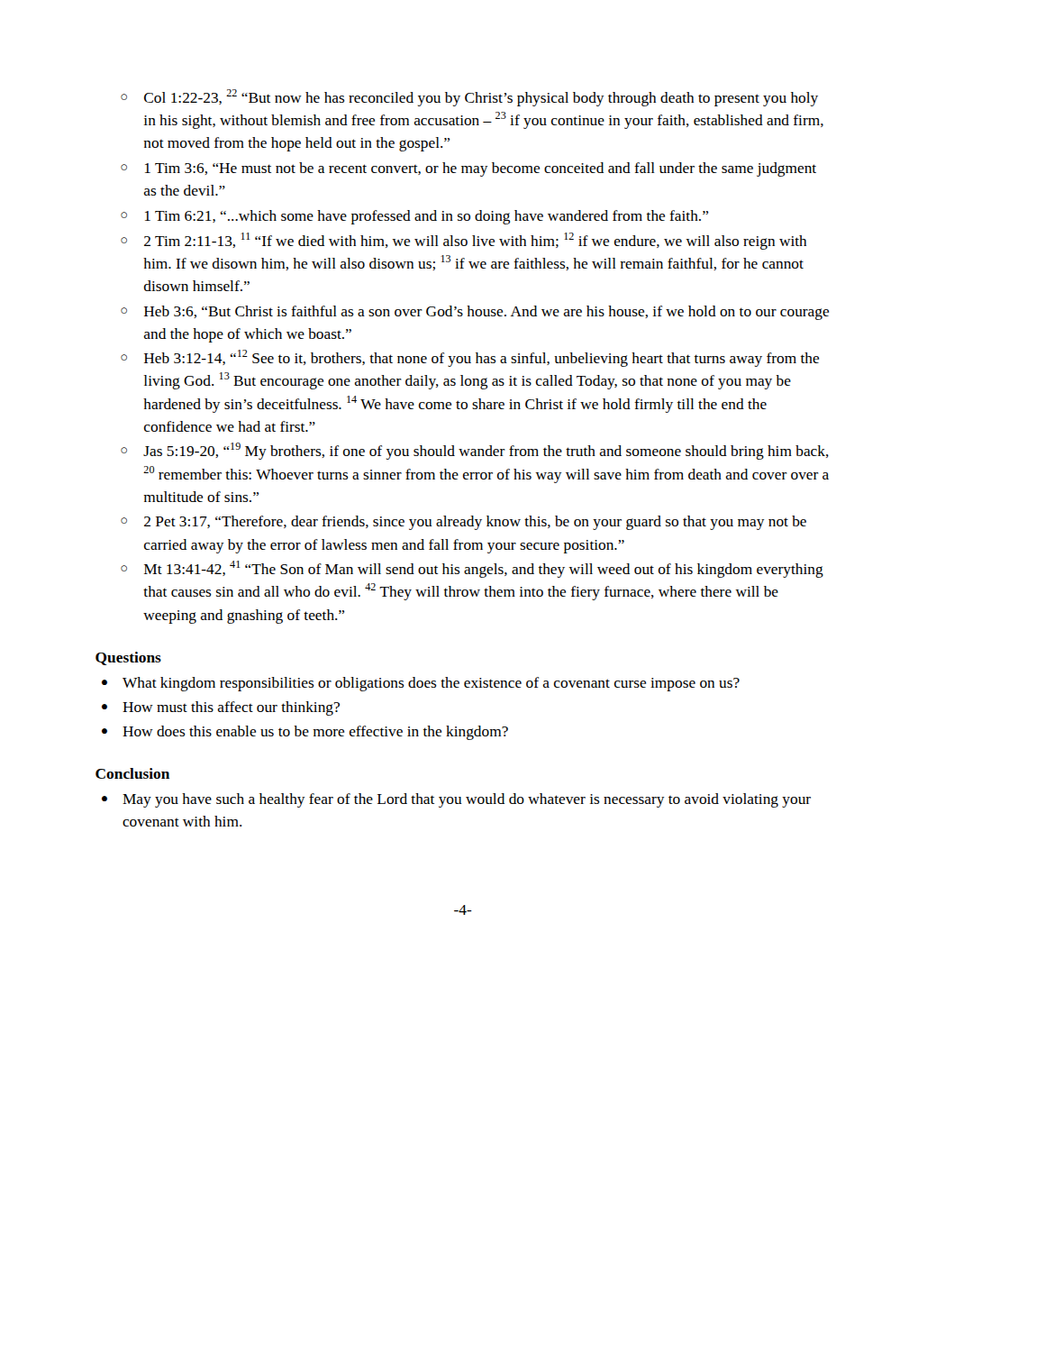Col 1:22-23, 22 “But now he has reconciled you by Christ’s physical body through death to present you holy in his sight, without blemish and free from accusation – 23 if you continue in your faith, established and firm, not moved from the hope held out in the gospel.”
1 Tim 3:6, “He must not be a recent convert, or he may become conceited and fall under the same judgment as the devil.”
1 Tim 6:21, “...which some have professed and in so doing have wandered from the faith.”
2 Tim 2:11-13, 11 “If we died with him, we will also live with him; 12 if we endure, we will also reign with him. If we disown him, he will also disown us; 13 if we are faithless, he will remain faithful, for he cannot disown himself.”
Heb 3:6, “But Christ is faithful as a son over God’s house. And we are his house, if we hold on to our courage and the hope of which we boast.”
Heb 3:12-14, “12 See to it, brothers, that none of you has a sinful, unbelieving heart that turns away from the living God. 13 But encourage one another daily, as long as it is called Today, so that none of you may be hardened by sin’s deceitfulness. 14 We have come to share in Christ if we hold firmly till the end the confidence we had at first.”
Jas 5:19-20, “19 My brothers, if one of you should wander from the truth and someone should bring him back, 20 remember this: Whoever turns a sinner from the error of his way will save him from death and cover over a multitude of sins.”
2 Pet 3:17, “Therefore, dear friends, since you already know this, be on your guard so that you may not be carried away by the error of lawless men and fall from your secure position.”
Mt 13:41-42, 41 “The Son of Man will send out his angels, and they will weed out of his kingdom everything that causes sin and all who do evil. 42 They will throw them into the fiery furnace, where there will be weeping and gnashing of teeth.”
Questions
What kingdom responsibilities or obligations does the existence of a covenant curse impose on us?
How must this affect our thinking?
How does this enable us to be more effective in the kingdom?
Conclusion
May you have such a healthy fear of the Lord that you would do whatever is necessary to avoid violating your covenant with him.
-4-